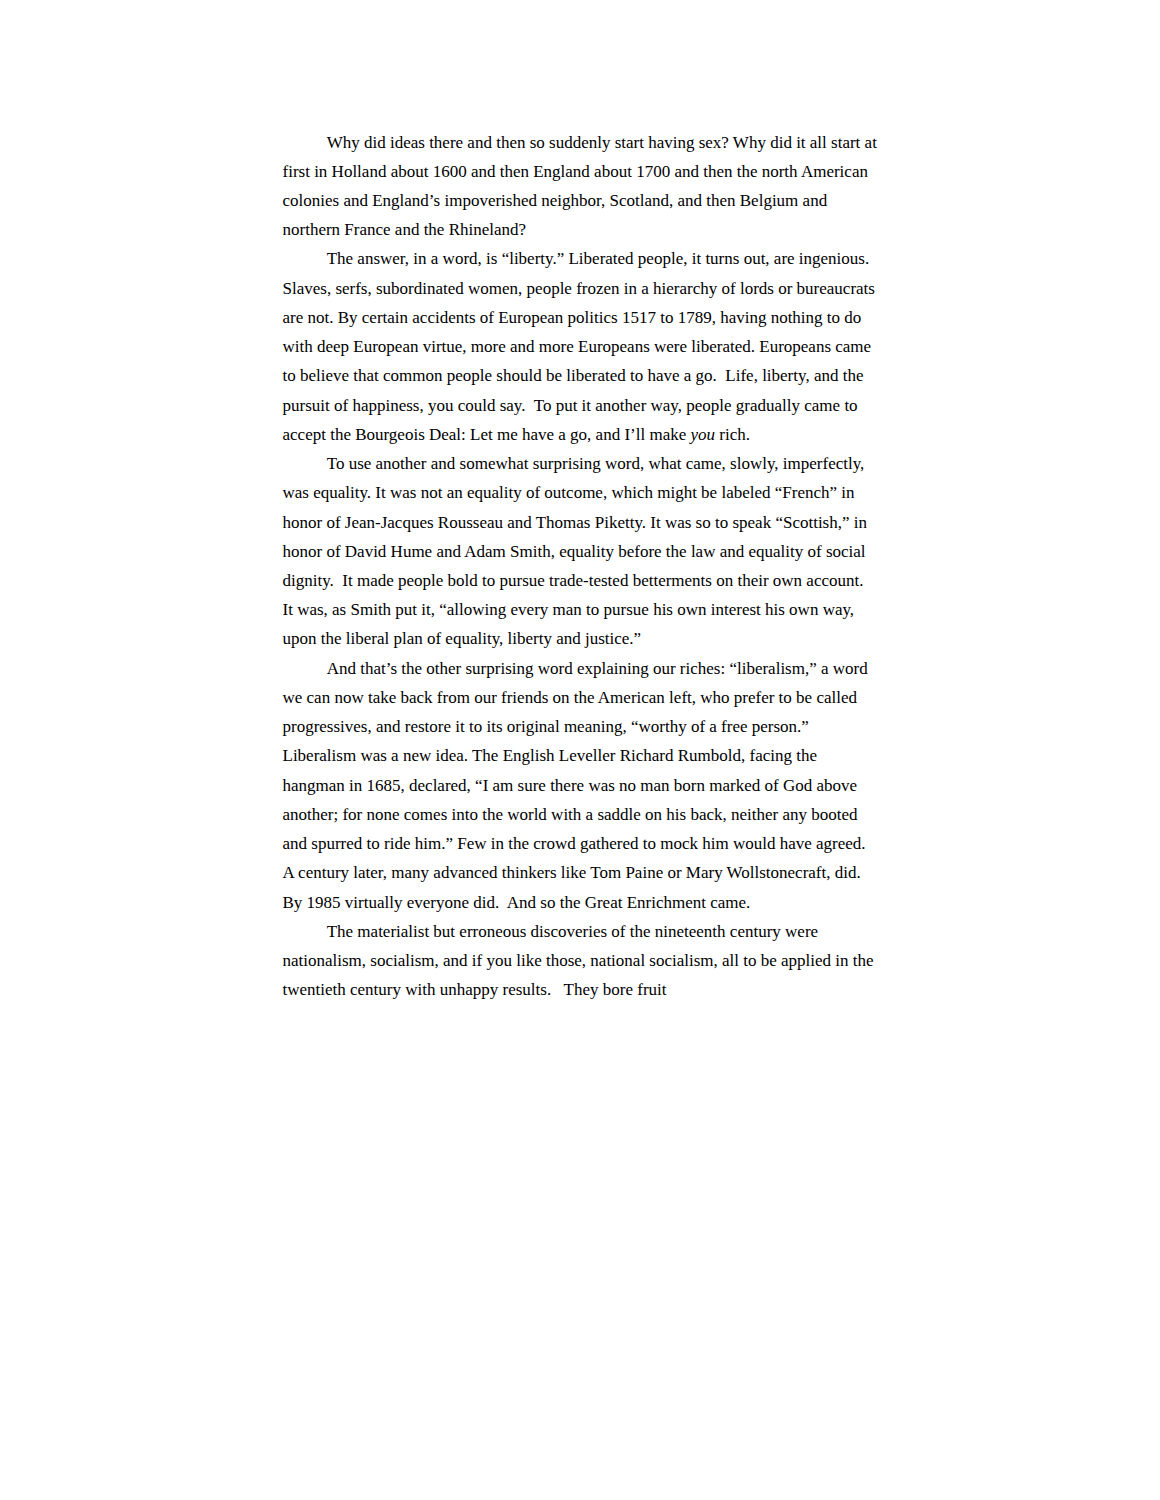Why did ideas there and then so suddenly start having sex? Why did it all start at first in Holland about 1600 and then England about 1700 and then the north American colonies and England’s impoverished neighbor, Scotland, and then Belgium and northern France and the Rhineland?
The answer, in a word, is “liberty.” Liberated people, it turns out, are ingenious. Slaves, serfs, subordinated women, people frozen in a hierarchy of lords or bureaucrats are not. By certain accidents of European politics 1517 to 1789, having nothing to do with deep European virtue, more and more Europeans were liberated. Europeans came to believe that common people should be liberated to have a go. Life, liberty, and the pursuit of happiness, you could say. To put it another way, people gradually came to accept the Bourgeois Deal: Let me have a go, and I’ll make you rich.
To use another and somewhat surprising word, what came, slowly, imperfectly, was equality. It was not an equality of outcome, which might be labeled “French” in honor of Jean-Jacques Rousseau and Thomas Piketty. It was so to speak “Scottish,” in honor of David Hume and Adam Smith, equality before the law and equality of social dignity. It made people bold to pursue trade-tested betterments on their own account. It was, as Smith put it, “allowing every man to pursue his own interest his own way, upon the liberal plan of equality, liberty and justice.”
And that’s the other surprising word explaining our riches: “liberalism,” a word we can now take back from our friends on the American left, who prefer to be called progressives, and restore it to its original meaning, “worthy of a free person.” Liberalism was a new idea. The English Leveller Richard Rumbold, facing the hangman in 1685, declared, “I am sure there was no man born marked of God above another; for none comes into the world with a saddle on his back, neither any booted and spurred to ride him.” Few in the crowd gathered to mock him would have agreed. A century later, many advanced thinkers like Tom Paine or Mary Wollstonecraft, did. By 1985 virtually everyone did. And so the Great Enrichment came.
The materialist but erroneous discoveries of the nineteenth century were nationalism, socialism, and if you like those, national socialism, all to be applied in the twentieth century with unhappy results. They bore fruit